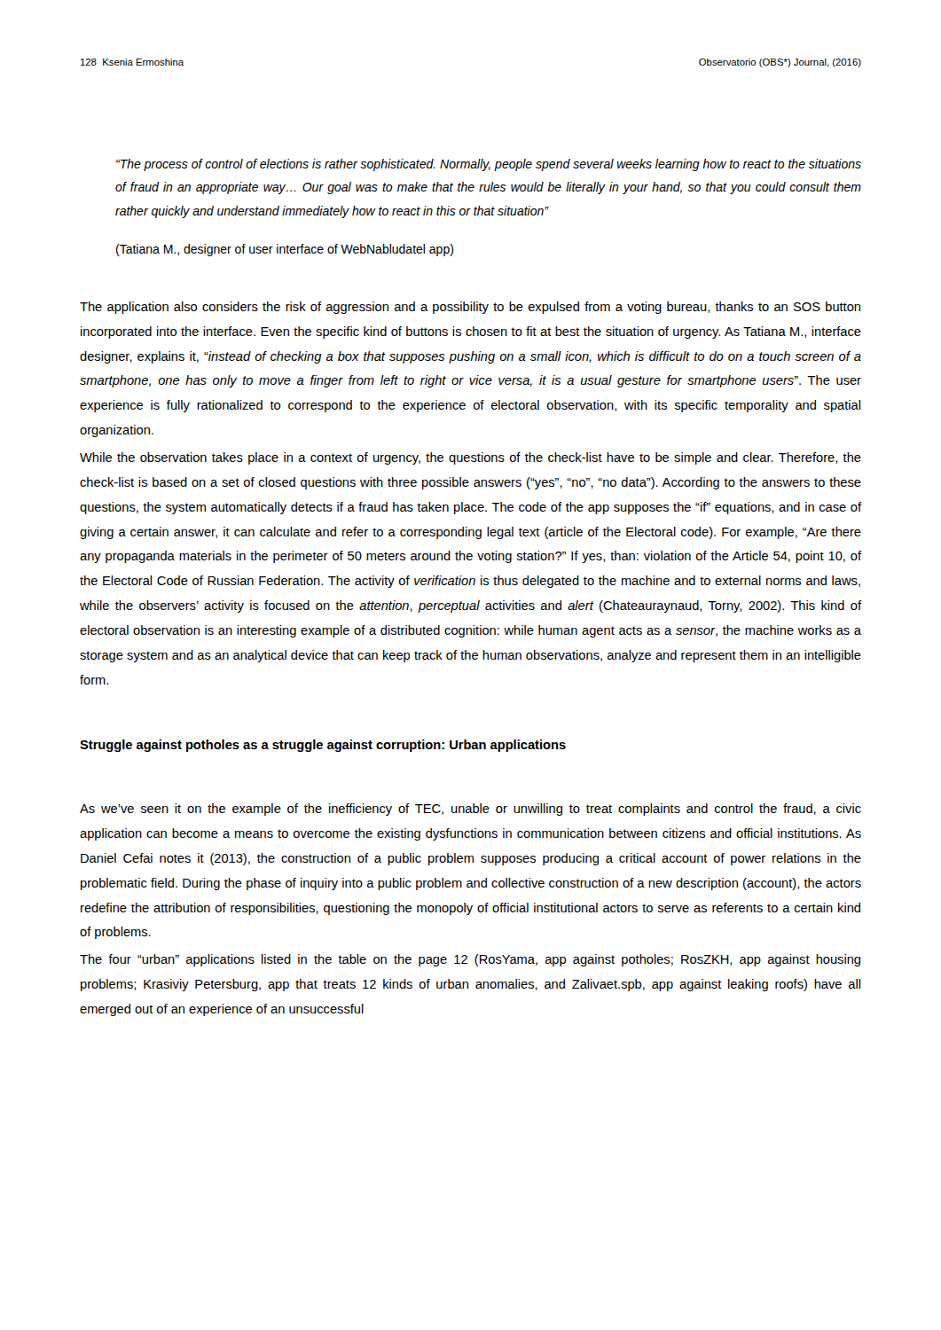128 Ksenia Ermoshina
Observatorio (OBS*) Journal, (2016)
“The process of control of elections is rather sophisticated. Normally, people spend several weeks learning how to react to the situations of fraud in an appropriate way… Our goal was to make that the rules would be literally in your hand, so that you could consult them rather quickly and understand immediately how to react in this or that situation”
(Tatiana M., designer of user interface of WebNabludatel app)
The application also considers the risk of aggression and a possibility to be expulsed from a voting bureau, thanks to an SOS button incorporated into the interface. Even the specific kind of buttons is chosen to fit at best the situation of urgency. As Tatiana M., interface designer, explains it, “instead of checking a box that supposes pushing on a small icon, which is difficult to do on a touch screen of a smartphone, one has only to move a finger from left to right or vice versa, it is a usual gesture for smartphone users”. The user experience is fully rationalized to correspond to the experience of electoral observation, with its specific temporality and spatial organization.
While the observation takes place in a context of urgency, the questions of the check-list have to be simple and clear. Therefore, the check-list is based on a set of closed questions with three possible answers (“yes”, “no”, “no data”). According to the answers to these questions, the system automatically detects if a fraud has taken place. The code of the app supposes the “if” equations, and in case of giving a certain answer, it can calculate and refer to a corresponding legal text (article of the Electoral code). For example, “Are there any propaganda materials in the perimeter of 50 meters around the voting station?” If yes, than: violation of the Article 54, point 10, of the Electoral Code of Russian Federation. The activity of verification is thus delegated to the machine and to external norms and laws, while the observers’ activity is focused on the attention, perceptual activities and alert (Chateauraynaud, Torny, 2002). This kind of electoral observation is an interesting example of a distributed cognition: while human agent acts as a sensor, the machine works as a storage system and as an analytical device that can keep track of the human observations, analyze and represent them in an intelligible form.
Struggle against potholes as a struggle against corruption: Urban applications
As we’ve seen it on the example of the inefficiency of TEC, unable or unwilling to treat complaints and control the fraud, a civic application can become a means to overcome the existing dysfunctions in communication between citizens and official institutions. As Daniel Cefai notes it (2013), the construction of a public problem supposes producing a critical account of power relations in the problematic field. During the phase of inquiry into a public problem and collective construction of a new description (account), the actors redefine the attribution of responsibilities, questioning the monopoly of official institutional actors to serve as referents to a certain kind of problems.
The four “urban” applications listed in the table on the page 12 (RosYama, app against potholes; RosZKH, app against housing problems; Krasiviy Petersburg, app that treats 12 kinds of urban anomalies, and Zalivaet.spb, app against leaking roofs) have all emerged out of an experience of an unsuccessful